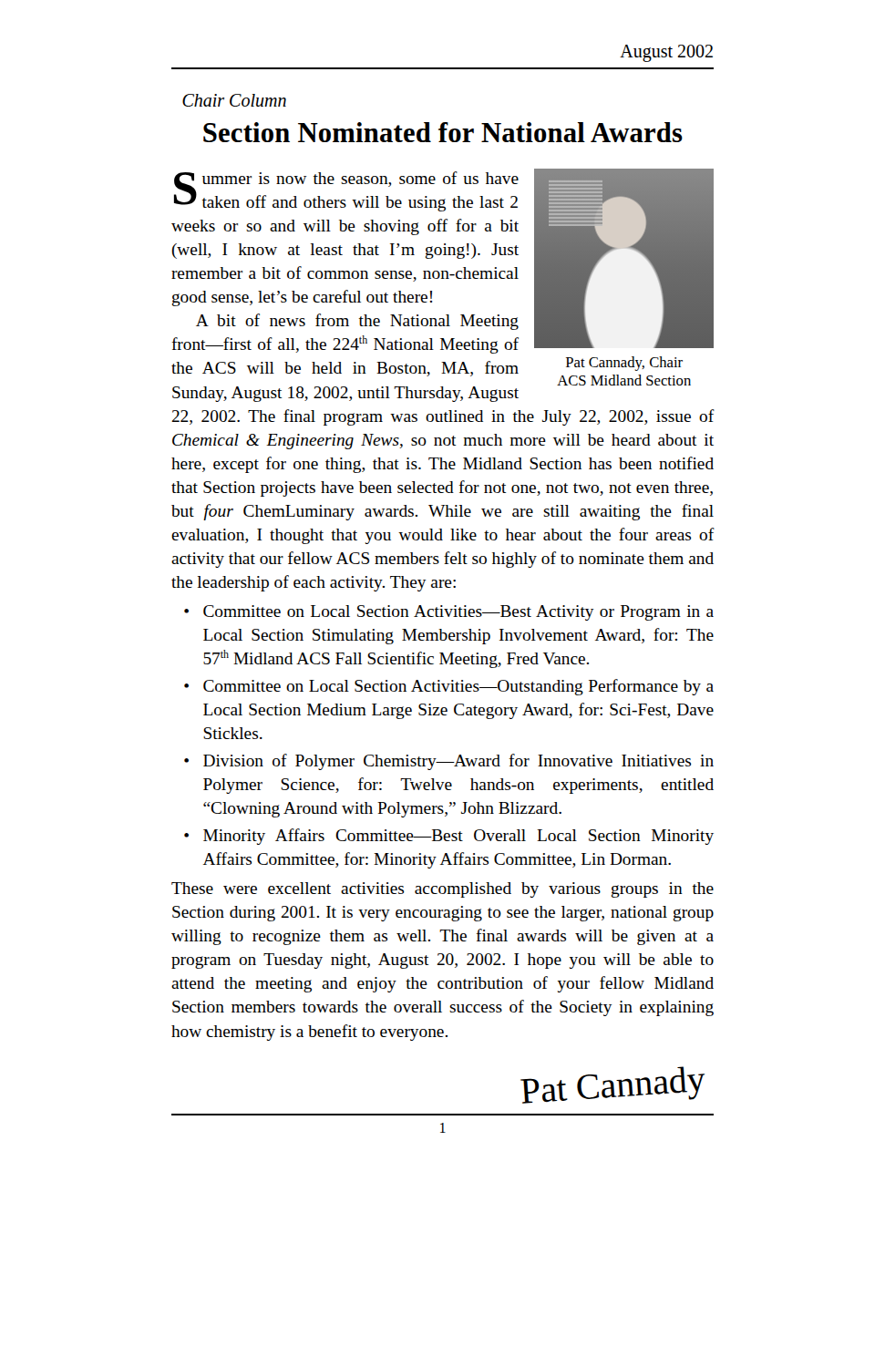August 2002
Chair Column
Section Nominated for National Awards
Pat Cannady, Chair
ACS Midland Section
Summer is now the season, some of us have taken off and others will be using the last 2 weeks or so and will be shoving off for a bit (well, I know at least that I’m going!). Just remember a bit of common sense, non-chemical good sense, let’s be careful out there!
A bit of news from the National Meeting front—first of all, the 224th National Meeting of the ACS will be held in Boston, MA, from Sunday, August 18, 2002, until Thursday, August 22, 2002. The final program was outlined in the July 22, 2002, issue of Chemical & Engineering News, so not much more will be heard about it here, except for one thing, that is. The Midland Section has been notified that Section projects have been selected for not one, not two, not even three, but four ChemLuminary awards. While we are still awaiting the final evaluation, I thought that you would like to hear about the four areas of activity that our fellow ACS members felt so highly of to nominate them and the leadership of each activity. They are:
Committee on Local Section Activities—Best Activity or Program in a Local Section Stimulating Membership Involvement Award, for: The 57th Midland ACS Fall Scientific Meeting, Fred Vance.
Committee on Local Section Activities—Outstanding Performance by a Local Section Medium Large Size Category Award, for: Sci-Fest, Dave Stickles.
Division of Polymer Chemistry—Award for Innovative Initiatives in Polymer Science, for: Twelve hands-on experiments, entitled “Clowning Around with Polymers,” John Blizzard.
Minority Affairs Committee—Best Overall Local Section Minority Affairs Committee, for: Minority Affairs Committee, Lin Dorman.
These were excellent activities accomplished by various groups in the Section during 2001. It is very encouraging to see the larger, national group willing to recognize them as well. The final awards will be given at a program on Tuesday night, August 20, 2002. I hope you will be able to attend the meeting and enjoy the contribution of your fellow Midland Section members towards the overall success of the Society in explaining how chemistry is a benefit to everyone.
Pat Cannady
1